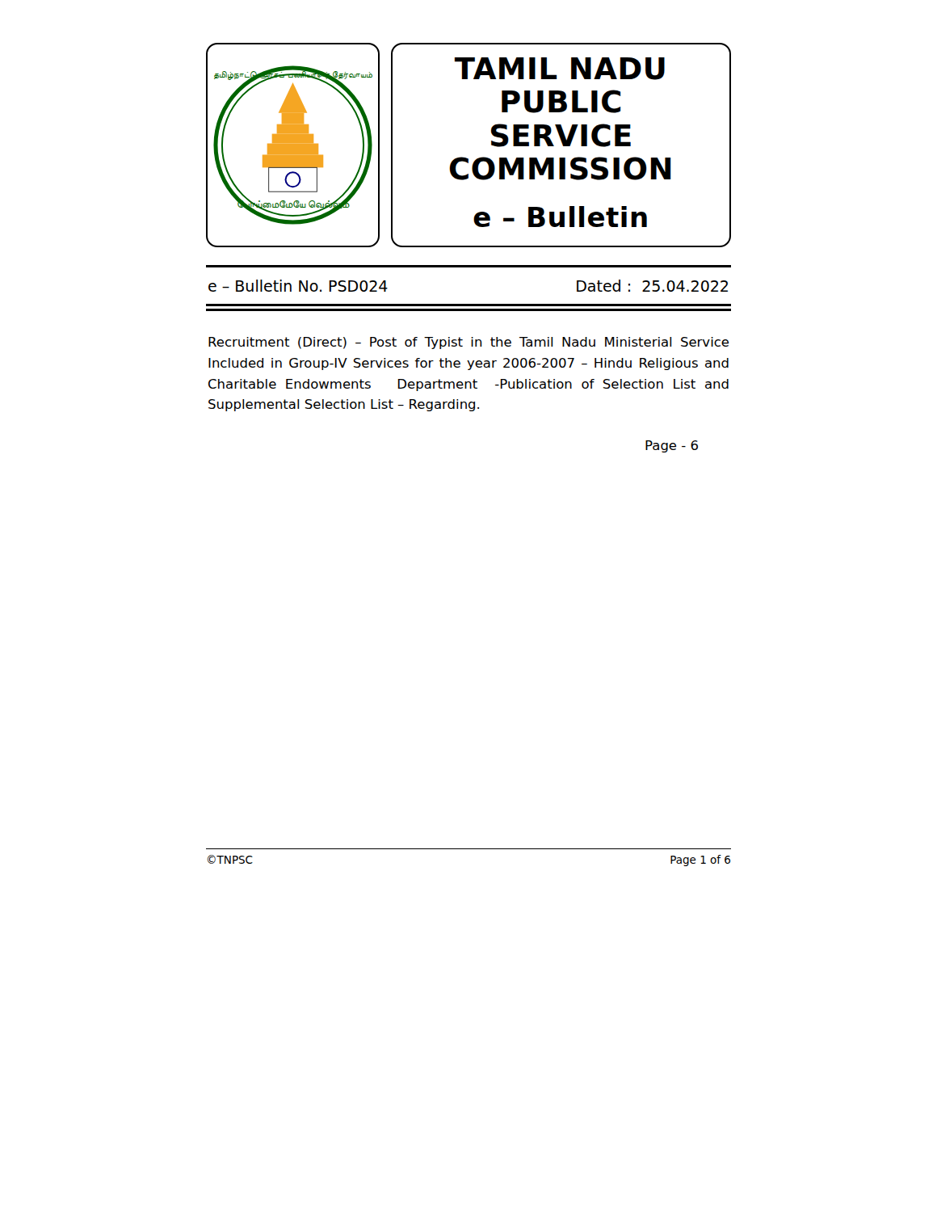TAMIL NADU PUBLIC
SERVICE COMMISSION
e – Bulletin
e – Bulletin No. PSD024 Dated : 25.04.2022
Recruitment (Direct) – Post of Typist in the Tamil Nadu Ministerial Service Included in Group-IV Services for the year 2006-2007 – Hindu Religious and Charitable Endowments Department -Publication of Selection List and Supplemental Selection List – Regarding.
Page - 6
©TNPSC Page 1 of 6